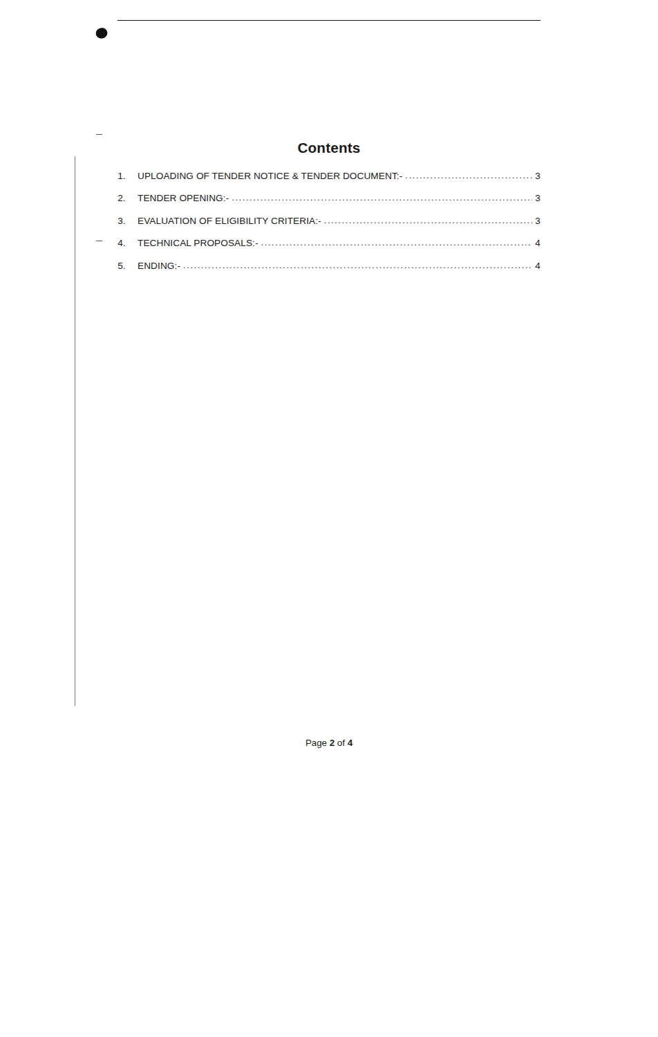Contents
1. UPLOADING OF TENDER NOTICE & TENDER DOCUMENT:- .................................................................................................................................................. 3
2. TENDER OPENING:- .................................................................................................................................................. 3
3. EVALUATION OF ELIGIBILITY CRITERIA:- .................................................................................................................................................. 3
4. TECHNICAL PROPOSALS:- .................................................................................................................................................. 4
5. ENDING:- .................................................................................................................................................. 4
Page 2 of 4